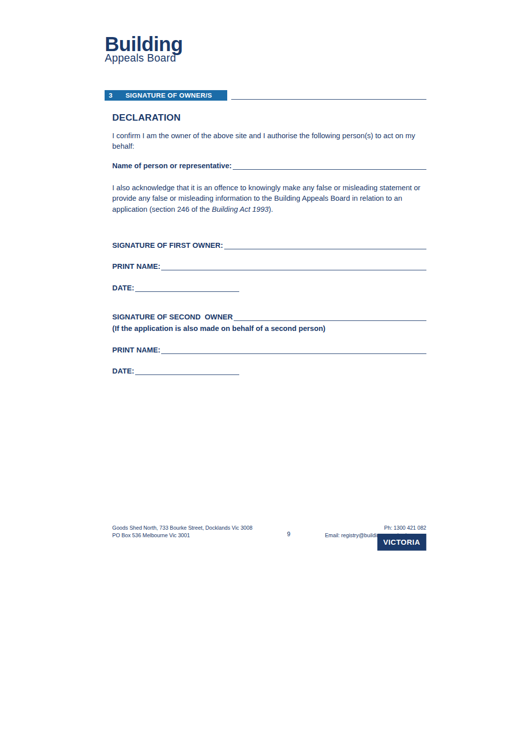Building
Appeals Board
3
SIGNATURE OF OWNER/S
DECLARATION
I confirm I am the owner of the above site and I authorise the following person(s) to act on my behalf:
Name of person or representative:
I also acknowledge that it is an offence to knowingly make any false or misleading statement or provide any false or misleading information to the Building Appeals Board in relation to an application (section 246 of the Building Act 1993).
SIGNATURE OF FIRST OWNER:
PRINT NAME:
DATE:
SIGNATURE OF SECOND OWNER
(If the application is also made on behalf of a second person)
PRINT NAME:
DATE:
Goods Shed North, 733 Bourke Street, Docklands Vic 3008
PO Box 536 Melbourne Vic 3001
9
Ph: 1300 421 082
Email: registry@buildingappeals.vic.gov.au
VICTORIA